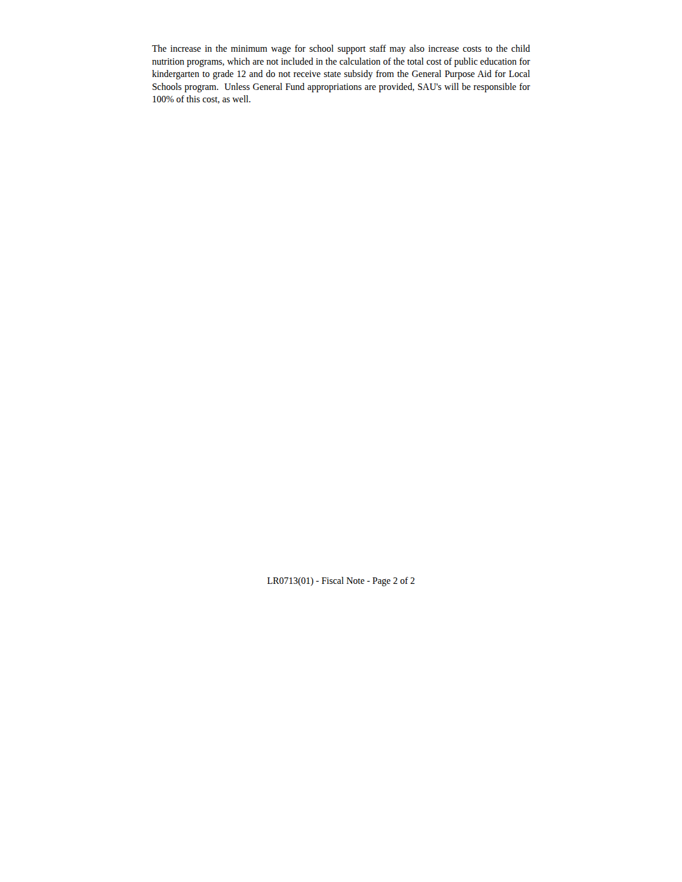The increase in the minimum wage for school support staff may also increase costs to the child nutrition programs, which are not included in the calculation of the total cost of public education for kindergarten to grade 12 and do not receive state subsidy from the General Purpose Aid for Local Schools program. Unless General Fund appropriations are provided, SAU's will be responsible for 100% of this cost, as well.
LR0713(01) - Fiscal Note - Page 2 of 2